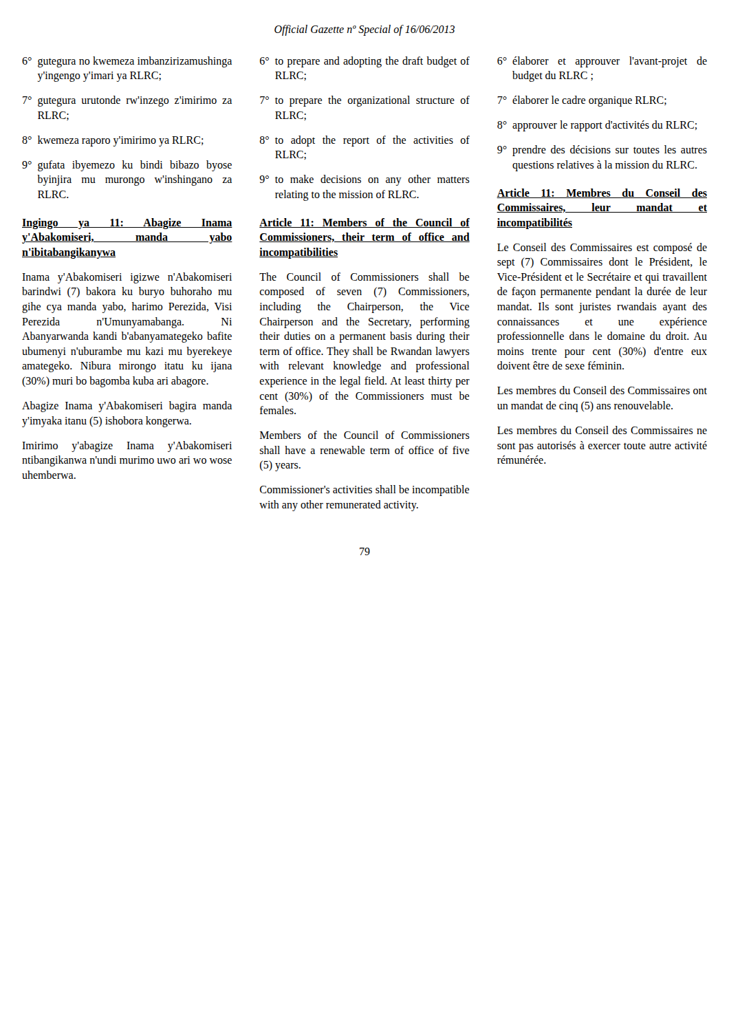Official Gazette nº Special of 16/06/2013
6° gutegura no kwemeza imbanzirizamushinga y'ingengo y'imari ya RLRC;
7° gutegura urutonde rw'inzego z'imirimo za RLRC;
8° kwemeza raporo y'imirimo ya RLRC;
9° gufata ibyemezo ku bindi bibazo byose byinjira mu murongo w'inshingano za RLRC.
Ingingo ya 11: Abagize Inama y'Abakomiseri, manda yabo n'ibitabangikanywa
Inama y'Abakomiseri igizwe n'Abakomiseri barindwi (7) bakora ku buryo buhoraho mu gihe cya manda yabo, harimo Perezida, Visi Perezida n'Umunyamabanga. Ni Abanyarwanda kandi b'abanyamategeko bafite ubumenyi n'uburambe mu kazi mu byerekeye amategeko. Nibura mirongo itatu ku ijana (30%) muri bo bagomba kuba ari abagore.
Abagize Inama y'Abakomiseri bagira manda y'imyaka itanu (5) ishobora kongerwa.
Imirimo y'abagize Inama y'Abakomiseri ntibangikanwa n'undi murimo uwo ari wo wose uhemberwa.
6° to prepare and adopting the draft budget of RLRC;
7° to prepare the organizational structure of RLRC;
8° to adopt the report of the activities of RLRC;
9° to make decisions on any other matters relating to the mission of RLRC.
Article 11: Members of the Council of Commissioners, their term of office and incompatibilities
The Council of Commissioners shall be composed of seven (7) Commissioners, including the Chairperson, the Vice Chairperson and the Secretary, performing their duties on a permanent basis during their term of office. They shall be Rwandan lawyers with relevant knowledge and professional experience in the legal field. At least thirty per cent (30%) of the Commissioners must be females.
Members of the Council of Commissioners shall have a renewable term of office of five (5) years.
Commissioner's activities shall be incompatible with any other remunerated activity.
6° élaborer et approuver l'avant-projet de budget du RLRC ;
7° élaborer le cadre organique RLRC;
8° approuver le rapport d'activités du RLRC;
9° prendre des décisions sur toutes les autres questions relatives à la mission du RLRC.
Article 11: Membres du Conseil des Commissaires, leur mandat et incompatibilités
Le Conseil des Commissaires est composé de sept (7) Commissaires dont le Président, le Vice-Président et le Secrétaire et qui travaillent de façon permanente pendant la durée de leur mandat. Ils sont juristes rwandais ayant des connaissances et une expérience professionnelle dans le domaine du droit. Au moins trente pour cent (30%) d'entre eux doivent être de sexe féminin.
Les membres du Conseil des Commissaires ont un mandat de cinq (5) ans renouvelable.
Les membres du Conseil des Commissaires ne sont pas autorisés à exercer toute autre activité rémunérée.
79